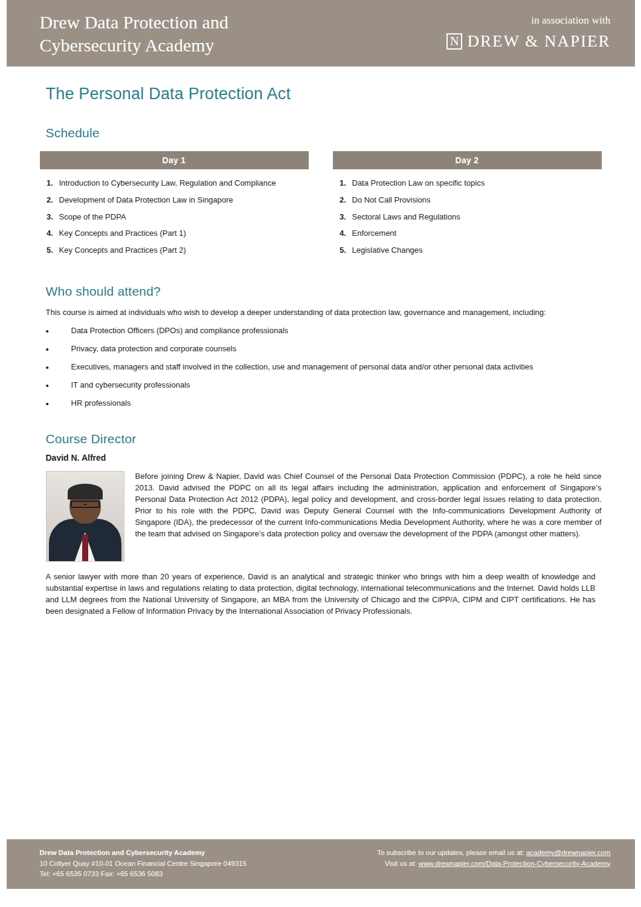Drew Data Protection and
Cybersecurity Academy
in association with
NDREW & NAPIER
The Personal Data Protection Act
Schedule
Day 1
Introduction to Cybersecurity Law, Regulation and Compliance
Development of Data Protection Law in Singapore
Scope of the PDPA
Key Concepts and Practices (Part 1)
Key Concepts and Practices (Part 2)
Day 2
Data Protection Law on specific topics
Do Not Call Provisions
Sectoral Laws and Regulations
Enforcement
Legislative Changes
Who should attend?
This course is aimed at individuals who wish to develop a deeper understanding of data protection law, governance and management, including:
Data Protection Officers (DPOs) and compliance professionals
Privacy, data protection and corporate counsels
Executives, managers and staff involved in the collection, use and management of personal data and/or other personal data activities
IT and cybersecurity professionals
HR professionals
Course Director
David N. Alfred
Before joining Drew & Napier, David was Chief Counsel of the Personal Data Protection Commission (PDPC), a role he held since 2013. David advised the PDPC on all its legal affairs including the administration, application and enforcement of Singapore’s Personal Data Protection Act 2012 (PDPA), legal policy and development, and cross-border legal issues relating to data protection. Prior to his role with the PDPC, David was Deputy General Counsel with the Info-communications Development Authority of Singapore (IDA), the predecessor of the current Info-communications Media Development Authority, where he was a core member of the team that advised on Singapore’s data protection policy and oversaw the development of the PDPA (amongst other matters).
A senior lawyer with more than 20 years of experience, David is an analytical and strategic thinker who brings with him a deep wealth of knowledge and substantial expertise in laws and regulations relating to data protection, digital technology, international telecommunications and the Internet. David holds LLB and LLM degrees from the National University of Singapore, an MBA from the University of Chicago and the CIPP/A, CIPM and CIPT certifications. He has been designated a Fellow of Information Privacy by the International Association of Privacy Professionals.
Drew Data Protection and Cybersecurity Academy
10 Collyer Quay #10-01 Ocean Financial Centre Singapore 049315
Tel: +65 6535 0733 Fax: +65 6536 5083
To subscribe to our updates, please email us at: academy@drewnapier.com
Visit us at: www.drewnapier.com/Data-Protection-Cybersecurity-Academy